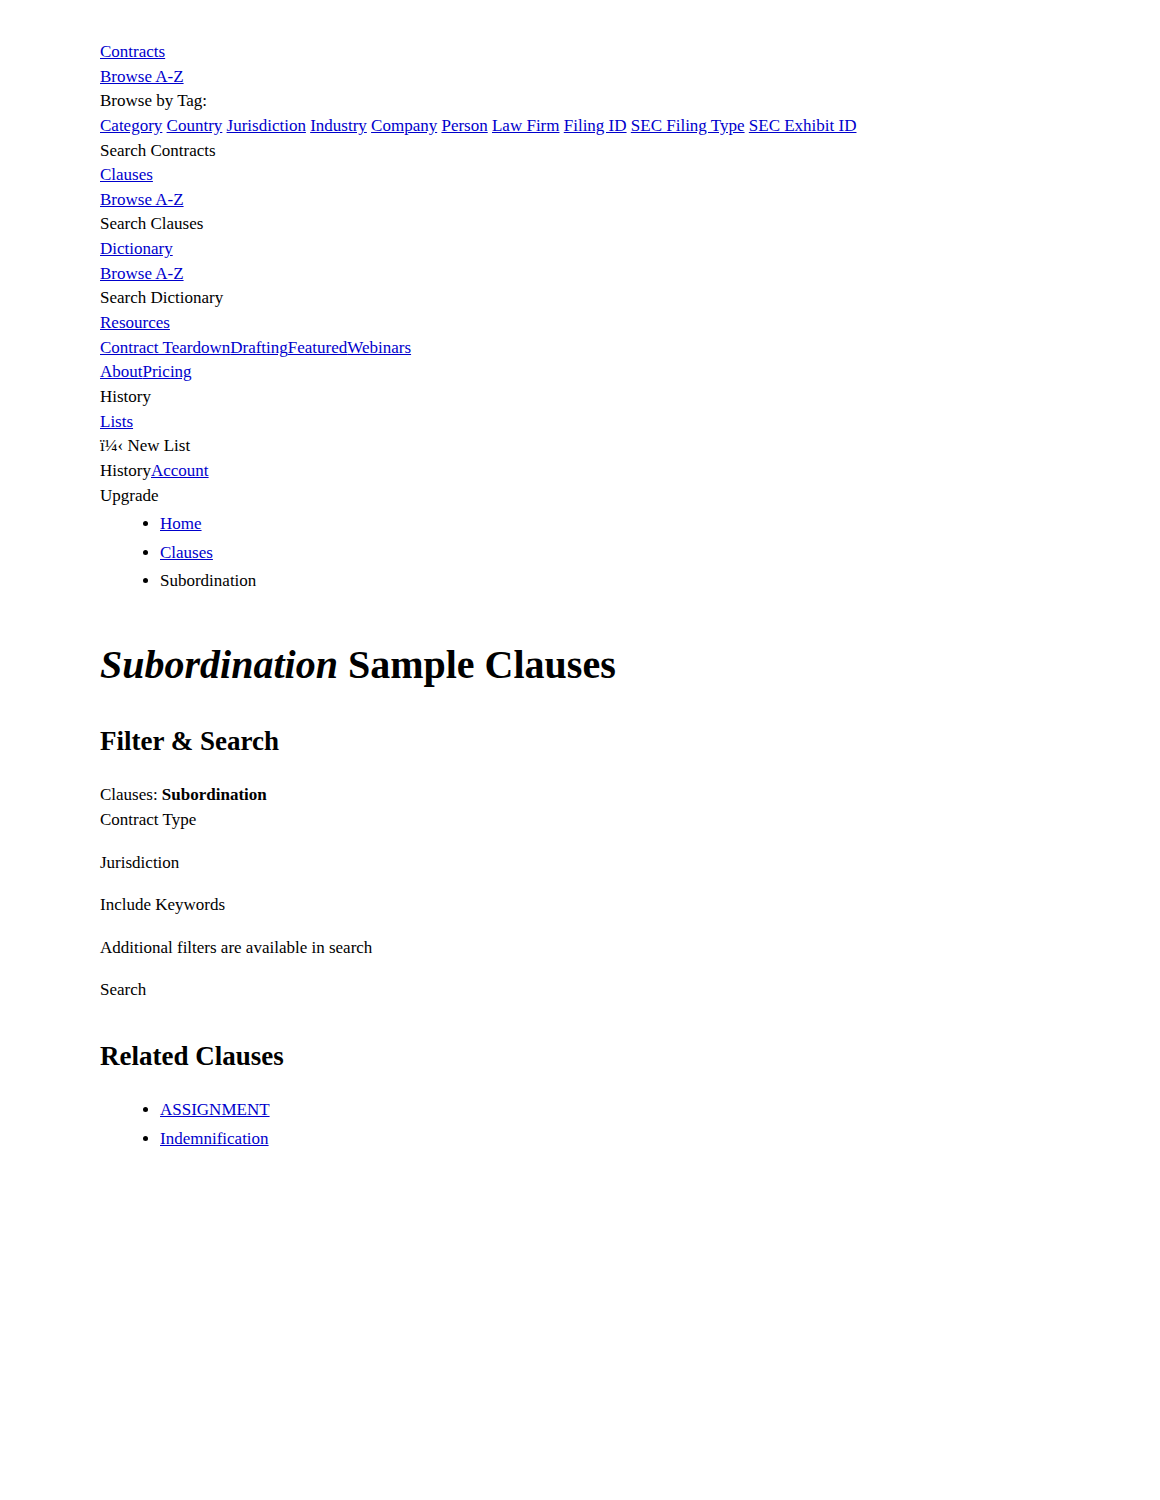Contracts
Browse A-Z
Browse by Tag:
Category Country Jurisdiction Industry Company Person Law Firm Filing ID SEC Filing Type SEC Exhibit ID
Search Contracts
Clauses
Browse A-Z
Search Clauses
Dictionary
Browse A-Z
Search Dictionary
Resources
Contract Teardown Drafting Featured Webinars
About Pricing
History
Lists
ï¼‹ New List
HistoryAccount
Upgrade
Home
Clauses
Subordination
Subordination Sample Clauses
Filter & Search
Clauses: Subordination
Contract Type
Jurisdiction
Include Keywords
Additional filters are available in search
Search
Related Clauses
ASSIGNMENT
Indemnification